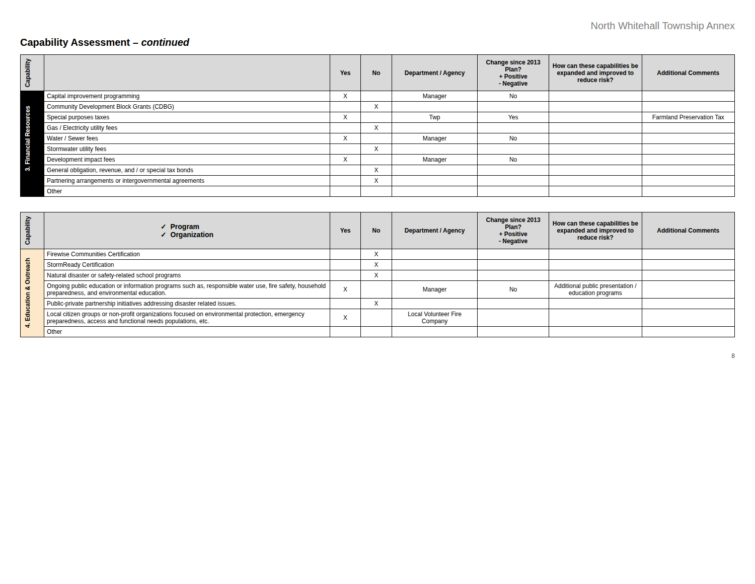North Whitehall Township Annex
Capability Assessment – continued
| Capability | | Yes | No | Department / Agency | Change since 2013 Plan? + Positive - Negative | How can these capabilities be expanded and improved to reduce risk? | Additional Comments |
| --- | --- | --- | --- | --- | --- | --- | --- |
| 3. Financial Resources | Capital improvement programming | X | | Manager | No | | |
| Community Development Block Grants (CDBG) | | X | | | | |
| Special purposes taxes | X | | Twp | Yes | | Farmland Preservation Tax |
| Gas / Electricity utility fees | | X | | | | |
| Water / Sewer fees | X | | Manager | No | | |
| Stormwater utility fees | | X | | | | |
| Development impact fees | X | | Manager | No | | |
| General obligation, revenue, and / or special tax bonds | | X | | | | |
| Partnering arrangements or intergovernmental agreements | | X | | | | |
| | Other | | | | | | |
| Capability | Program Organization | Yes | No | Department / Agency | Change since 2013 Plan? + Positive - Negative | How can these capabilities be expanded and improved to reduce risk? | Additional Comments |
| --- | --- | --- | --- | --- | --- | --- | --- |
| 4. Education & Outreach | Firewise Communities Certification | | X | | | | |
| StormReady Certification | | X | | | | |
| Natural disaster or safety-related school programs | | X | | | | |
| Ongoing public education or information programs such as, responsible water use, fire safety, household preparedness, and environmental education. | X | | Manager | No | Additional public presentation / education programs | |
| Public-private partnership initiatives addressing disaster related issues. | | X | | | | |
| Local citizen groups or non-profit organizations focused on environmental protection, emergency preparedness, access and functional needs populations, etc. | X | | Local Volunteer Fire Company | | | |
| Other | | | | | | |
8